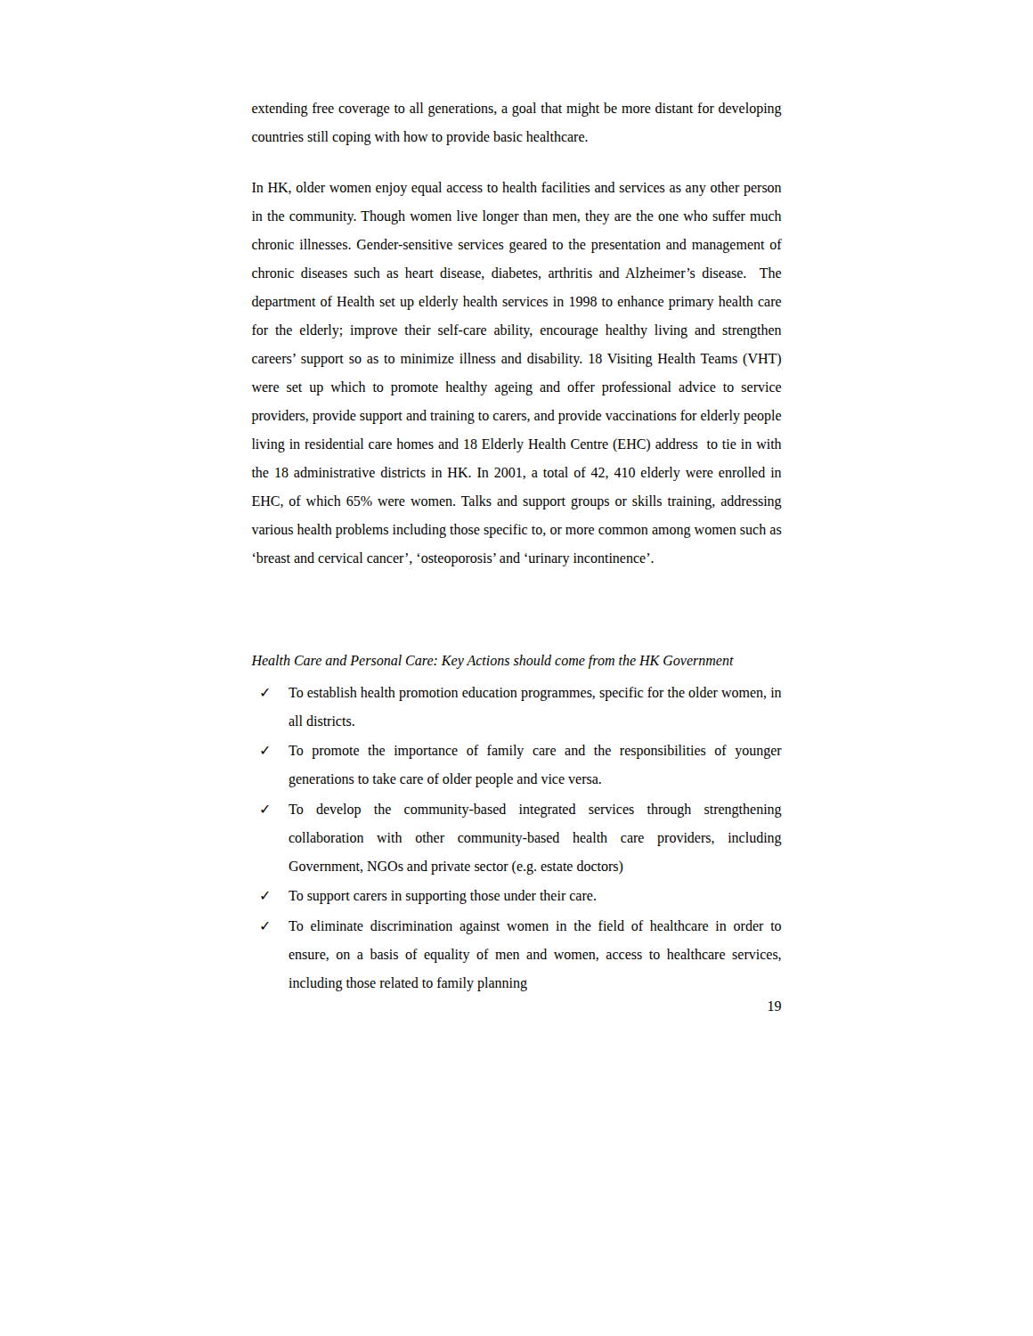extending free coverage to all generations, a goal that might be more distant for developing countries still coping with how to provide basic healthcare.
In HK, older women enjoy equal access to health facilities and services as any other person in the community. Though women live longer than men, they are the one who suffer much chronic illnesses. Gender-sensitive services geared to the presentation and management of chronic diseases such as heart disease, diabetes, arthritis and Alzheimer’s disease. The department of Health set up elderly health services in 1998 to enhance primary health care for the elderly; improve their self-care ability, encourage healthy living and strengthen careers’ support so as to minimize illness and disability. 18 Visiting Health Teams (VHT) were set up which to promote healthy ageing and offer professional advice to service providers, provide support and training to carers, and provide vaccinations for elderly people living in residential care homes and 18 Elderly Health Centre (EHC) address to tie in with the 18 administrative districts in HK. In 2001, a total of 42, 410 elderly were enrolled in EHC, of which 65% were women. Talks and support groups or skills training, addressing various health problems including those specific to, or more common among women such as ‘breast and cervical cancer’, ‘osteoporosis’ and ‘urinary incontinence’.
Health Care and Personal Care: Key Actions should come from the HK Government
To establish health promotion education programmes, specific for the older women, in all districts.
To promote the importance of family care and the responsibilities of younger generations to take care of older people and vice versa.
To develop the community-based integrated services through strengthening collaboration with other community-based health care providers, including Government, NGOs and private sector (e.g. estate doctors)
To support carers in supporting those under their care.
To eliminate discrimination against women in the field of healthcare in order to ensure, on a basis of equality of men and women, access to healthcare services, including those related to family planning
19